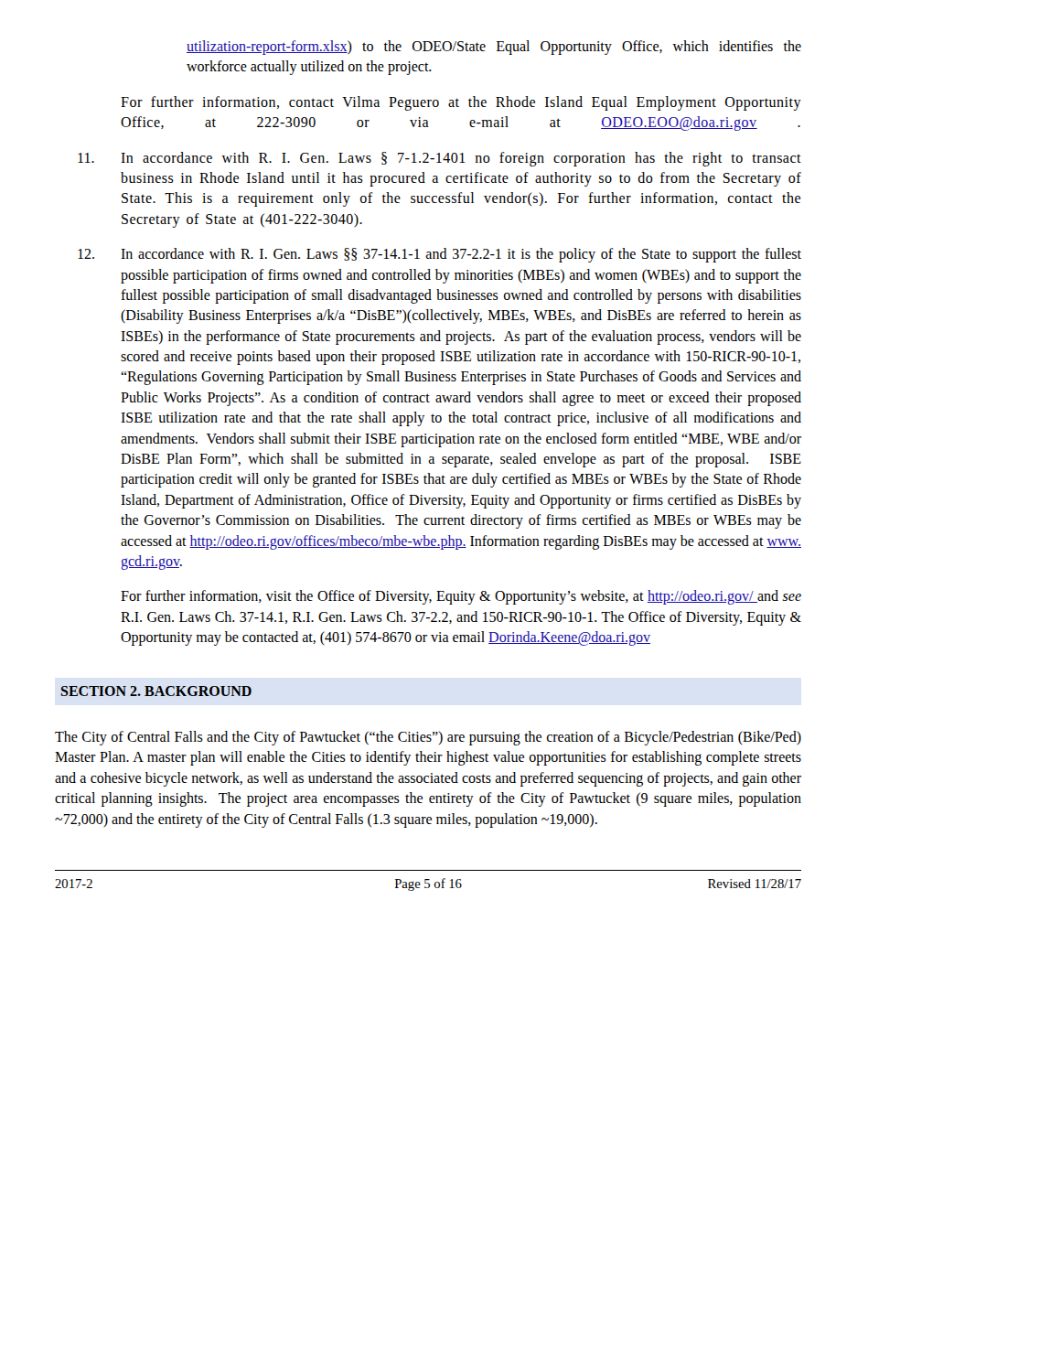utilization-report-form.xlsx) to the ODEO/State Equal Opportunity Office, which identifies the workforce actually utilized on the project.
For further information, contact Vilma Peguero at the Rhode Island Equal Employment Opportunity Office, at 222-3090 or via e-mail at ODEO.EOO@doa.ri.gov .
11.
In accordance with R. I. Gen. Laws § 7-1.2-1401 no foreign corporation has the right to transact business in Rhode Island until it has procured a certificate of authority so to do from the Secretary of State. This is a requirement only of the successful vendor(s). For further information, contact the Secretary of State at (401-222-3040).
12.
In accordance with R. I. Gen. Laws §§ 37-14.1-1 and 37-2.2-1 it is the policy of the State to support the fullest possible participation of firms owned and controlled by minorities (MBEs) and women (WBEs) and to support the fullest possible participation of small disadvantaged businesses owned and controlled by persons with disabilities (Disability Business Enterprises a/k/a “DisBE”)(collectively, MBEs, WBEs, and DisBEs are referred to herein as ISBEs) in the performance of State procurements and projects. As part of the evaluation process, vendors will be scored and receive points based upon their proposed ISBE utilization rate in accordance with 150-RICR-90-10-1, “Regulations Governing Participation by Small Business Enterprises in State Purchases of Goods and Services and Public Works Projects”. As a condition of contract award vendors shall agree to meet or exceed their proposed ISBE utilization rate and that the rate shall apply to the total contract price, inclusive of all modifications and amendments. Vendors shall submit their ISBE participation rate on the enclosed form entitled “MBE, WBE and/or DisBE Plan Form”, which shall be submitted in a separate, sealed envelope as part of the proposal. ISBE participation credit will only be granted for ISBEs that are duly certified as MBEs or WBEs by the State of Rhode Island, Department of Administration, Office of Diversity, Equity and Opportunity or firms certified as DisBEs by the Governor’s Commission on Disabilities. The current directory of firms certified as MBEs or WBEs may be accessed at http://odeo.ri.gov/offices/mbeco/mbe-wbe.php. Information regarding DisBEs may be accessed at www.gcd.ri.gov.
For further information, visit the Office of Diversity, Equity & Opportunity’s website, at http://odeo.ri.gov/ and see R.I. Gen. Laws Ch. 37-14.1, R.I. Gen. Laws Ch. 37-2.2, and 150-RICR-90-10-1. The Office of Diversity, Equity & Opportunity may be contacted at, (401) 574-8670 or via email Dorinda.Keene@doa.ri.gov
SECTION 2. BACKGROUND
The City of Central Falls and the City of Pawtucket (“the Cities”) are pursuing the creation of a Bicycle/Pedestrian (Bike/Ped) Master Plan. A master plan will enable the Cities to identify their highest value opportunities for establishing complete streets and a cohesive bicycle network, as well as understand the associated costs and preferred sequencing of projects, and gain other critical planning insights. The project area encompasses the entirety of the City of Pawtucket (9 square miles, population ~72,000) and the entirety of the City of Central Falls (1.3 square miles, population ~19,000).
2017-2 Page 5 of 16 Revised 11/28/17